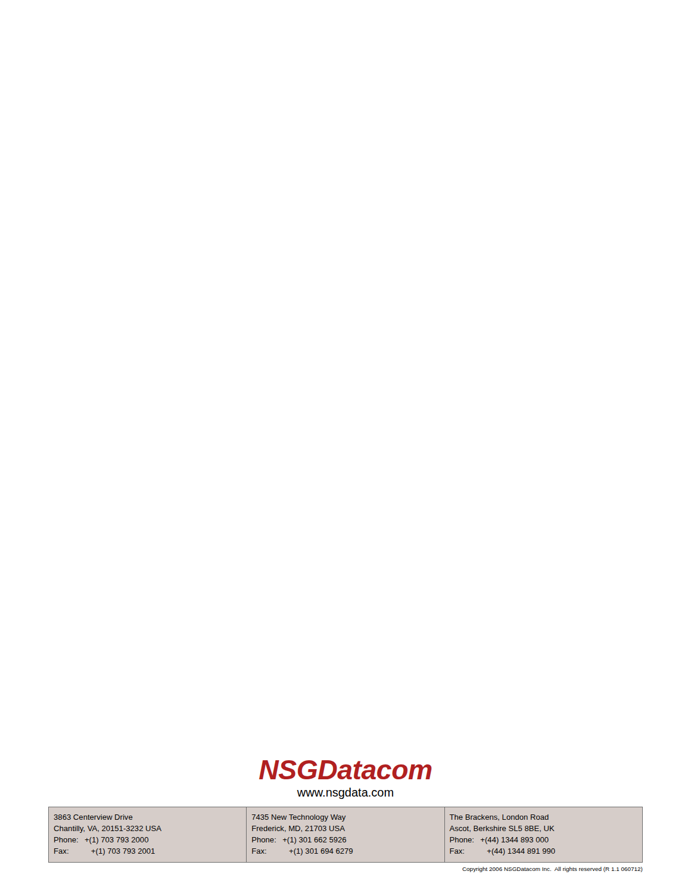NSGDatacom
www.nsgdata.com
| 3863 Centerview Drive Chantilly, VA, 20151-3232 USA Phone: +(1) 703 793 2000 Fax: +(1) 703 793 2001 | 7435 New Technology Way Frederick, MD, 21703 USA Phone: +(1) 301 662 5926 Fax: +(1) 301 694 6279 | The Brackens, London Road Ascot, Berkshire SL5 8BE, UK Phone: +(44) 1344 893 000 Fax: +(44) 1344 891 990 |
Copyright 2006 NSGDatacom Inc. All rights reserved (R 1.1 060712)